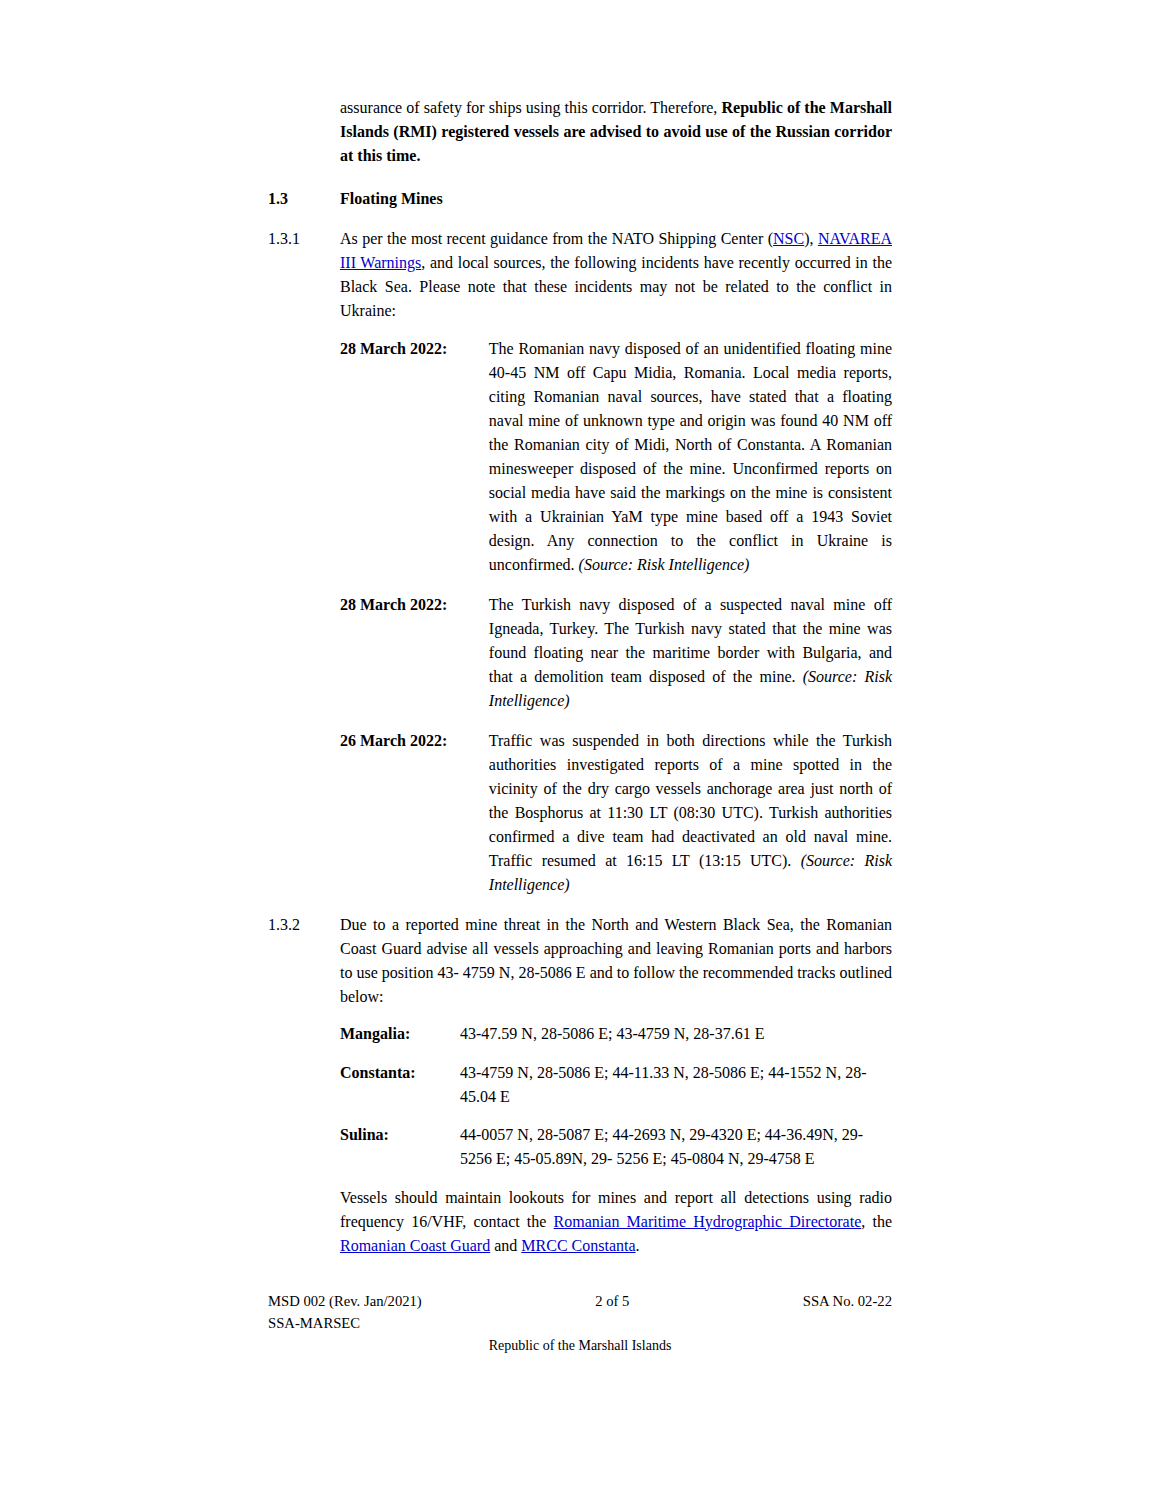assurance of safety for ships using this corridor. Therefore, Republic of the Marshall Islands (RMI) registered vessels are advised to avoid use of the Russian corridor at this time.
1.3 Floating Mines
1.3.1
As per the most recent guidance from the NATO Shipping Center (NSC), NAVAREA III Warnings, and local sources, the following incidents have recently occurred in the Black Sea. Please note that these incidents may not be related to the conflict in Ukraine:
28 March 2022:
The Romanian navy disposed of an unidentified floating mine 40-45 NM off Capu Midia, Romania. Local media reports, citing Romanian naval sources, have stated that a floating naval mine of unknown type and origin was found 40 NM off the Romanian city of Midi, North of Constanta. A Romanian minesweeper disposed of the mine. Unconfirmed reports on social media have said the markings on the mine is consistent with a Ukrainian YaM type mine based off a 1943 Soviet design. Any connection to the conflict in Ukraine is unconfirmed. (Source: Risk Intelligence)
28 March 2022:
The Turkish navy disposed of a suspected naval mine off Igneada, Turkey. The Turkish navy stated that the mine was found floating near the maritime border with Bulgaria, and that a demolition team disposed of the mine. (Source: Risk Intelligence)
26 March 2022:
Traffic was suspended in both directions while the Turkish authorities investigated reports of a mine spotted in the vicinity of the dry cargo vessels anchorage area just north of the Bosphorus at 11:30 LT (08:30 UTC). Turkish authorities confirmed a dive team had deactivated an old naval mine. Traffic resumed at 16:15 LT (13:15 UTC). (Source: Risk Intelligence)
1.3.2
Due to a reported mine threat in the North and Western Black Sea, the Romanian Coast Guard advise all vessels approaching and leaving Romanian ports and harbors to use position 43- 4759 N, 28-5086 E and to follow the recommended tracks outlined below:
Mangalia:
43-47.59 N, 28-5086 E; 43-4759 N, 28-37.61 E
Constanta:
43-4759 N, 28-5086 E; 44-11.33 N, 28-5086 E; 44-1552 N, 28-45.04 E
Sulina:
44-0057 N, 28-5087 E; 44-2693 N, 29-4320 E; 44-36.49N, 29-5256 E; 45-05.89N, 29- 5256 E; 45-0804 N, 29-4758 E
Vessels should maintain lookouts for mines and report all detections using radio frequency 16/VHF, contact the Romanian Maritime Hydrographic Directorate, the Romanian Coast Guard and MRCC Constanta.
MSD 002 (Rev. Jan/2021)
SSA-MARSEC
2 of 5
SSA No. 02-22
Republic of the Marshall Islands